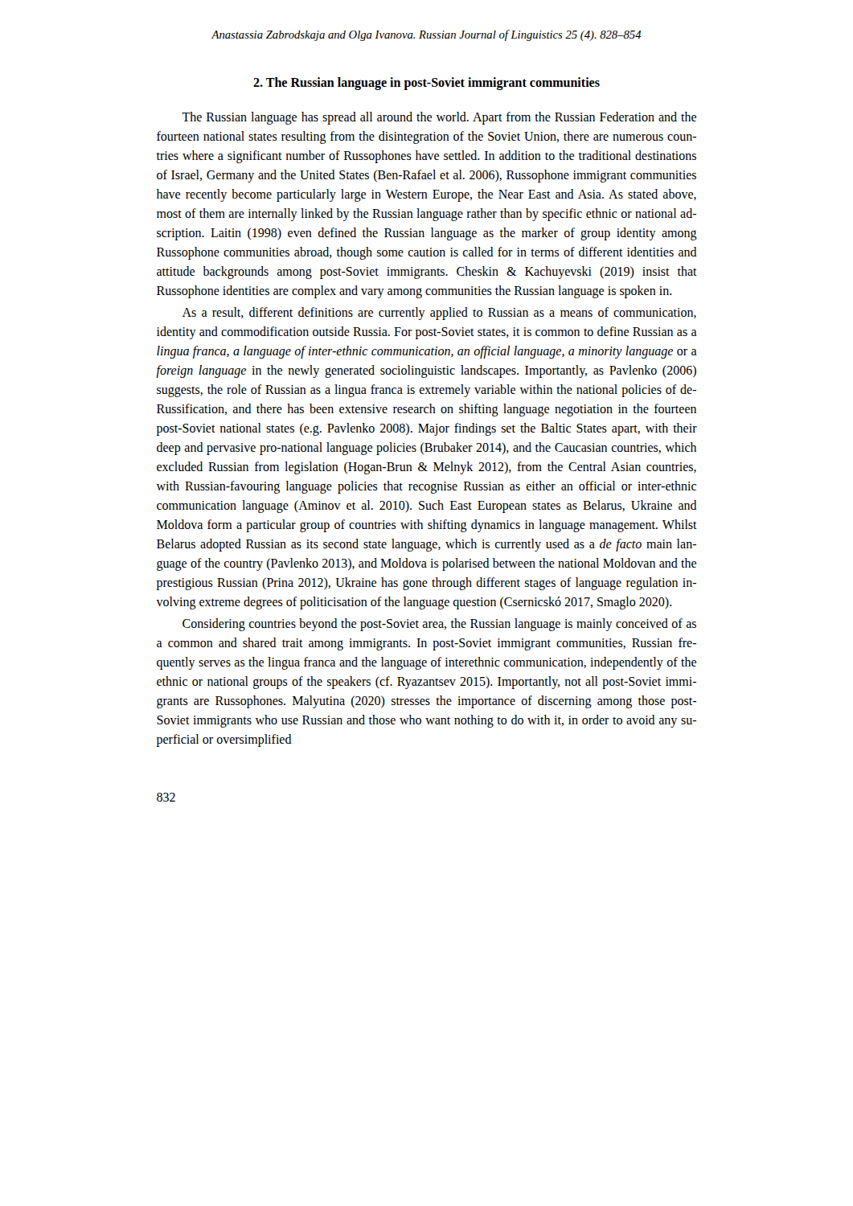Anastassia Zabrodskaja and Olga Ivanova. Russian Journal of Linguistics 25 (4). 828–854
2. The Russian language in post-Soviet immigrant communities
The Russian language has spread all around the world. Apart from the Russian Federation and the fourteen national states resulting from the disintegration of the Soviet Union, there are numerous countries where a significant number of Russophones have settled. In addition to the traditional destinations of Israel, Germany and the United States (Ben-Rafael et al. 2006), Russophone immigrant communities have recently become particularly large in Western Europe, the Near East and Asia. As stated above, most of them are internally linked by the Russian language rather than by specific ethnic or national adscription. Laitin (1998) even defined the Russian language as the marker of group identity among Russophone communities abroad, though some caution is called for in terms of different identities and attitude backgrounds among post-Soviet immigrants. Cheskin & Kachuyevski (2019) insist that Russophone identities are complex and vary among communities the Russian language is spoken in.
As a result, different definitions are currently applied to Russian as a means of communication, identity and commodification outside Russia. For post-Soviet states, it is common to define Russian as a lingua franca, a language of inter-ethnic communication, an official language, a minority language or a foreign language in the newly generated sociolinguistic landscapes. Importantly, as Pavlenko (2006) suggests, the role of Russian as a lingua franca is extremely variable within the national policies of de-Russification, and there has been extensive research on shifting language negotiation in the fourteen post-Soviet national states (e.g. Pavlenko 2008). Major findings set the Baltic States apart, with their deep and pervasive pro-national language policies (Brubaker 2014), and the Caucasian countries, which excluded Russian from legislation (Hogan-Brun & Melnyk 2012), from the Central Asian countries, with Russian-favouring language policies that recognise Russian as either an official or inter-ethnic communication language (Aminov et al. 2010). Such East European states as Belarus, Ukraine and Moldova form a particular group of countries with shifting dynamics in language management. Whilst Belarus adopted Russian as its second state language, which is currently used as a de facto main language of the country (Pavlenko 2013), and Moldova is polarised between the national Moldovan and the prestigious Russian (Prina 2012), Ukraine has gone through different stages of language regulation involving extreme degrees of politicisation of the language question (Csernicskó 2017, Smaglo 2020).
Considering countries beyond the post-Soviet area, the Russian language is mainly conceived of as a common and shared trait among immigrants. In post-Soviet immigrant communities, Russian frequently serves as the lingua franca and the language of interethnic communication, independently of the ethnic or national groups of the speakers (cf. Ryazantsev 2015). Importantly, not all post-Soviet immigrants are Russophones. Malyutina (2020) stresses the importance of discerning among those post-Soviet immigrants who use Russian and those who want nothing to do with it, in order to avoid any superficial or oversimplified
832